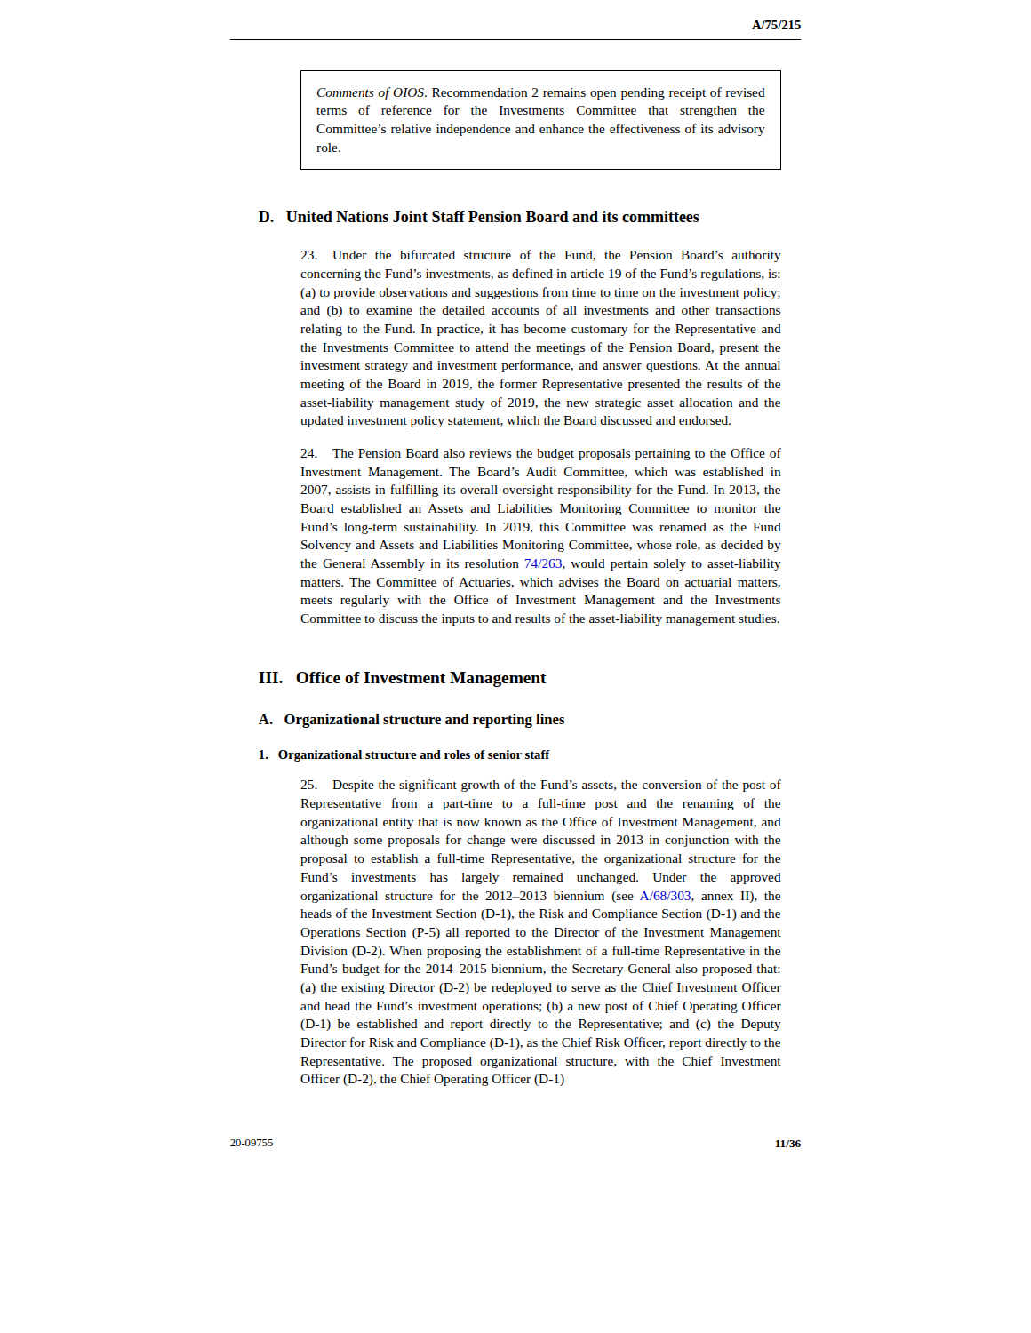A/75/215
Comments of OIOS. Recommendation 2 remains open pending receipt of revised terms of reference for the Investments Committee that strengthen the Committee’s relative independence and enhance the effectiveness of its advisory role.
D. United Nations Joint Staff Pension Board and its committees
23. Under the bifurcated structure of the Fund, the Pension Board’s authority concerning the Fund’s investments, as defined in article 19 of the Fund’s regulations, is: (a) to provide observations and suggestions from time to time on the investment policy; and (b) to examine the detailed accounts of all investments and other transactions relating to the Fund. In practice, it has become customary for the Representative and the Investments Committee to attend the meetings of the Pension Board, present the investment strategy and investment performance, and answer questions. At the annual meeting of the Board in 2019, the former Representative presented the results of the asset-liability management study of 2019, the new strategic asset allocation and the updated investment policy statement, which the Board discussed and endorsed.
24. The Pension Board also reviews the budget proposals pertaining to the Office of Investment Management. The Board’s Audit Committee, which was established in 2007, assists in fulfilling its overall oversight responsibility for the Fund. In 2013, the Board established an Assets and Liabilities Monitoring Committee to monitor the Fund’s long-term sustainability. In 2019, this Committee was renamed as the Fund Solvency and Assets and Liabilities Monitoring Committee, whose role, as decided by the General Assembly in its resolution 74/263, would pertain solely to asset-liability matters. The Committee of Actuaries, which advises the Board on actuarial matters, meets regularly with the Office of Investment Management and the Investments Committee to discuss the inputs to and results of the asset-liability management studies.
III. Office of Investment Management
A. Organizational structure and reporting lines
1. Organizational structure and roles of senior staff
25. Despite the significant growth of the Fund’s assets, the conversion of the post of Representative from a part-time to a full-time post and the renaming of the organizational entity that is now known as the Office of Investment Management, and although some proposals for change were discussed in 2013 in conjunction with the proposal to establish a full-time Representative, the organizational structure for the Fund’s investments has largely remained unchanged. Under the approved organizational structure for the 2012–2013 biennium (see A/68/303, annex II), the heads of the Investment Section (D-1), the Risk and Compliance Section (D-1) and the Operations Section (P-5) all reported to the Director of the Investment Management Division (D-2). When proposing the establishment of a full-time Representative in the Fund’s budget for the 2014–2015 biennium, the Secretary-General also proposed that: (a) the existing Director (D-2) be redeployed to serve as the Chief Investment Officer and head the Fund’s investment operations; (b) a new post of Chief Operating Officer (D-1) be established and report directly to the Representative; and (c) the Deputy Director for Risk and Compliance (D-1), as the Chief Risk Officer, report directly to the Representative. The proposed organizational structure, with the Chief Investment Officer (D-2), the Chief Operating Officer (D-1)
20-09755 11/36